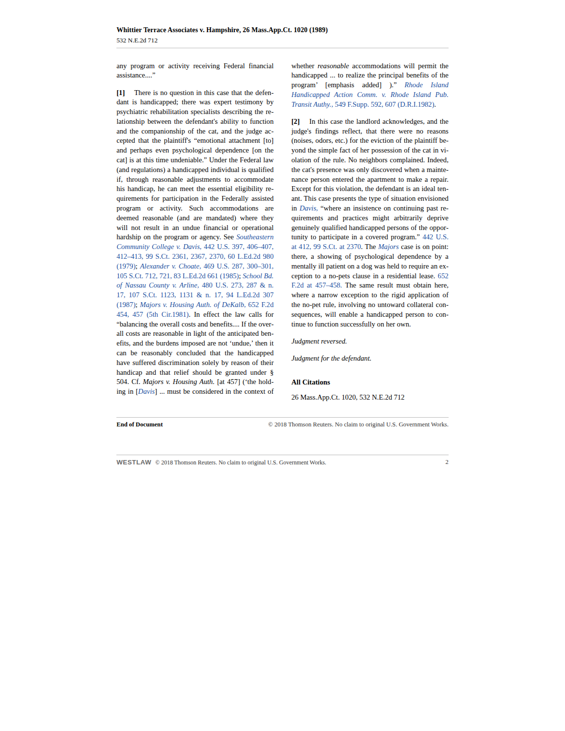Whittier Terrace Associates v. Hampshire, 26 Mass.App.Ct. 1020 (1989)
532 N.E.2d 712
any program or activity receiving Federal financial assistance....”
[1] There is no question in this case that the defendant is handicapped; there was expert testimony by psychiatric rehabilitation specialists describing the relationship between the defendant's ability to function and the companionship of the cat, and the judge accepted that the plaintiff's “emotional attachment [to] and perhaps even psychological dependence [on the cat] is at this time undeniable.” Under the Federal law (and regulations) a handicapped individual is qualified if, through reasonable adjustments to accommodate his handicap, he can meet the essential eligibility requirements for participation in the Federally assisted program or activity. Such accommodations are deemed reasonable (and are mandated) where they will not result in an undue financial or operational hardship on the program or agency. See Southeastern Community College v. Davis, 442 U.S. 397, 406–407, 412–413, 99 S.Ct. 2361, 2367, 2370, 60 L.Ed.2d 980 (1979); Alexander v. Choate, 469 U.S. 287, 300–301, 105 S.Ct. 712, 721, 83 L.Ed.2d 661 (1985); School Bd. of Nassau County v. Arline, 480 U.S. 273, 287 & n. 17, 107 S.Ct. 1123, 1131 & n. 17, 94 L.Ed.2d 307 (1987); Majors v. Housing Auth. of DeKalb, 652 F.2d 454, 457 (5th Cir.1981). In effect the law calls for “balancing the overall costs and benefits.... If the overall costs are reasonable in light of the anticipated benefits, and the burdens imposed are not ‘undue,’ then it can be reasonably concluded that the handicapped have suffered discrimination solely by reason of their handicap and that relief should be granted under § 504. Cf. Majors v. Housing Auth. [at 457] (‘the holding in [Davis] ... must be considered in the context of whether reasonable accommodations will permit the handicapped ... to realize the principal benefits of the program’ [emphasis added] ).” Rhode Island Handicapped Action Comm. v. Rhode Island Pub. Transit Authy., 549 F.Supp. 592, 607 (D.R.I.1982).
[2] In this case the landlord acknowledges, and the judge's findings reflect, that there were no reasons (noises, odors, etc.) for the eviction of the plaintiff beyond the simple fact of her possession of the cat in violation of the rule. No neighbors complained. Indeed, the cat's presence was only discovered when a maintenance person entered the apartment to make a repair. Except for this violation, the defendant is an ideal tenant. This case presents the type of situation envisioned in Davis, “where an insistence on continuing past requirements and practices might arbitrarily deprive genuinely qualified handicapped persons of the opportunity to participate in a covered program.” 442 U.S. at 412, 99 S.Ct. at 2370. The Majors case is on point: there, a showing of psychological dependence by a mentally ill patient on a dog was held to require an exception to a no-pets clause in a residential lease. 652 F.2d at 457–458. The same result must obtain here, where a narrow exception to the rigid application of the no-pet rule, involving no untoward collateral consequences, will enable a handicapped person to continue to function successfully on her own.
Judgment reversed.
Judgment for the defendant.
All Citations
26 Mass.App.Ct. 1020, 532 N.E.2d 712
End of Document
© 2018 Thomson Reuters. No claim to original U.S. Government Works.
WESTLAW © 2018 Thomson Reuters. No claim to original U.S. Government Works.
2